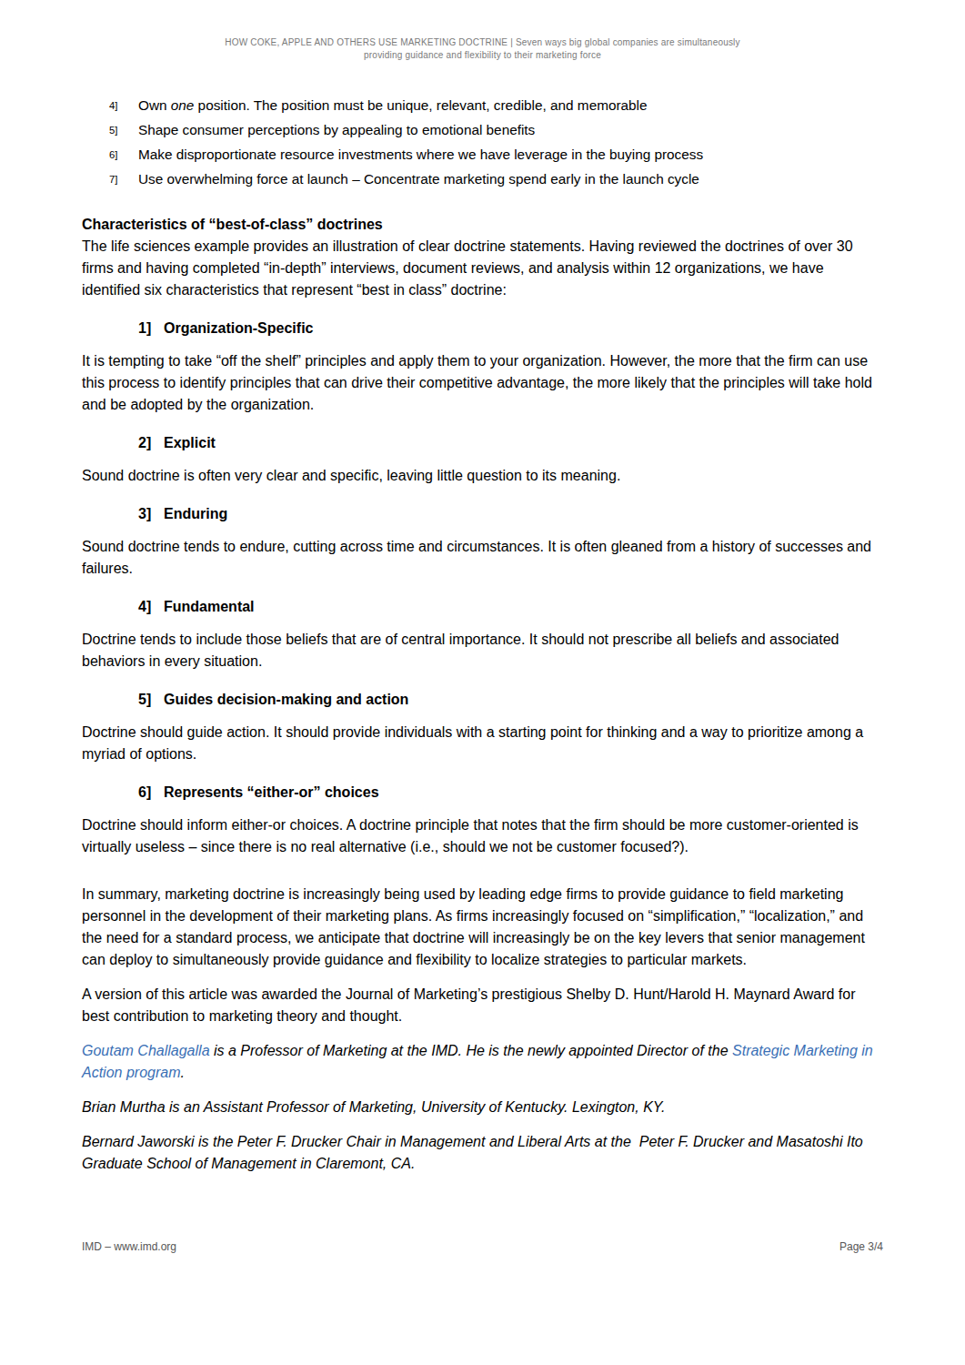HOW COKE, APPLE AND OTHERS USE MARKETING DOCTRINE | Seven ways big global companies are simultaneously
providing guidance and flexibility to their marketing force
4] Own one position. The position must be unique, relevant, credible, and memorable
5] Shape consumer perceptions by appealing to emotional benefits
6] Make disproportionate resource investments where we have leverage in the buying process
7] Use overwhelming force at launch – Concentrate marketing spend early in the launch cycle
Characteristics of “best-of-class” doctrines
The life sciences example provides an illustration of clear doctrine statements. Having reviewed the doctrines of over 30 firms and having completed “in-depth” interviews, document reviews, and analysis within 12 organizations, we have identified six characteristics that represent “best in class” doctrine:
1] Organization-Specific
It is tempting to take “off the shelf” principles and apply them to your organization. However, the more that the firm can use this process to identify principles that can drive their competitive advantage, the more likely that the principles will take hold and be adopted by the organization.
2] Explicit
Sound doctrine is often very clear and specific, leaving little question to its meaning.
3] Enduring
Sound doctrine tends to endure, cutting across time and circumstances. It is often gleaned from a history of successes and failures.
4] Fundamental
Doctrine tends to include those beliefs that are of central importance. It should not prescribe all beliefs and associated behaviors in every situation.
5] Guides decision-making and action
Doctrine should guide action. It should provide individuals with a starting point for thinking and a way to prioritize among a myriad of options.
6] Represents “either-or” choices
Doctrine should inform either-or choices. A doctrine principle that notes that the firm should be more customer-oriented is virtually useless – since there is no real alternative (i.e., should we not be customer focused?).
In summary, marketing doctrine is increasingly being used by leading edge firms to provide guidance to field marketing personnel in the development of their marketing plans. As firms increasingly focused on “simplification,” “localization,” and the need for a standard process, we anticipate that doctrine will increasingly be on the key levers that senior management can deploy to simultaneously provide guidance and flexibility to localize strategies to particular markets.
A version of this article was awarded the Journal of Marketing’s prestigious Shelby D. Hunt/Harold H. Maynard Award for best contribution to marketing theory and thought.
Goutam Challagalla is a Professor of Marketing at the IMD. He is the newly appointed Director of the Strategic Marketing in Action program.
Brian Murtha is an Assistant Professor of Marketing, University of Kentucky. Lexington, KY.
Bernard Jaworski is the Peter F. Drucker Chair in Management and Liberal Arts at the Peter F. Drucker and Masatoshi Ito Graduate School of Management in Claremont, CA.
IMD – www.imd.org Page 3/4